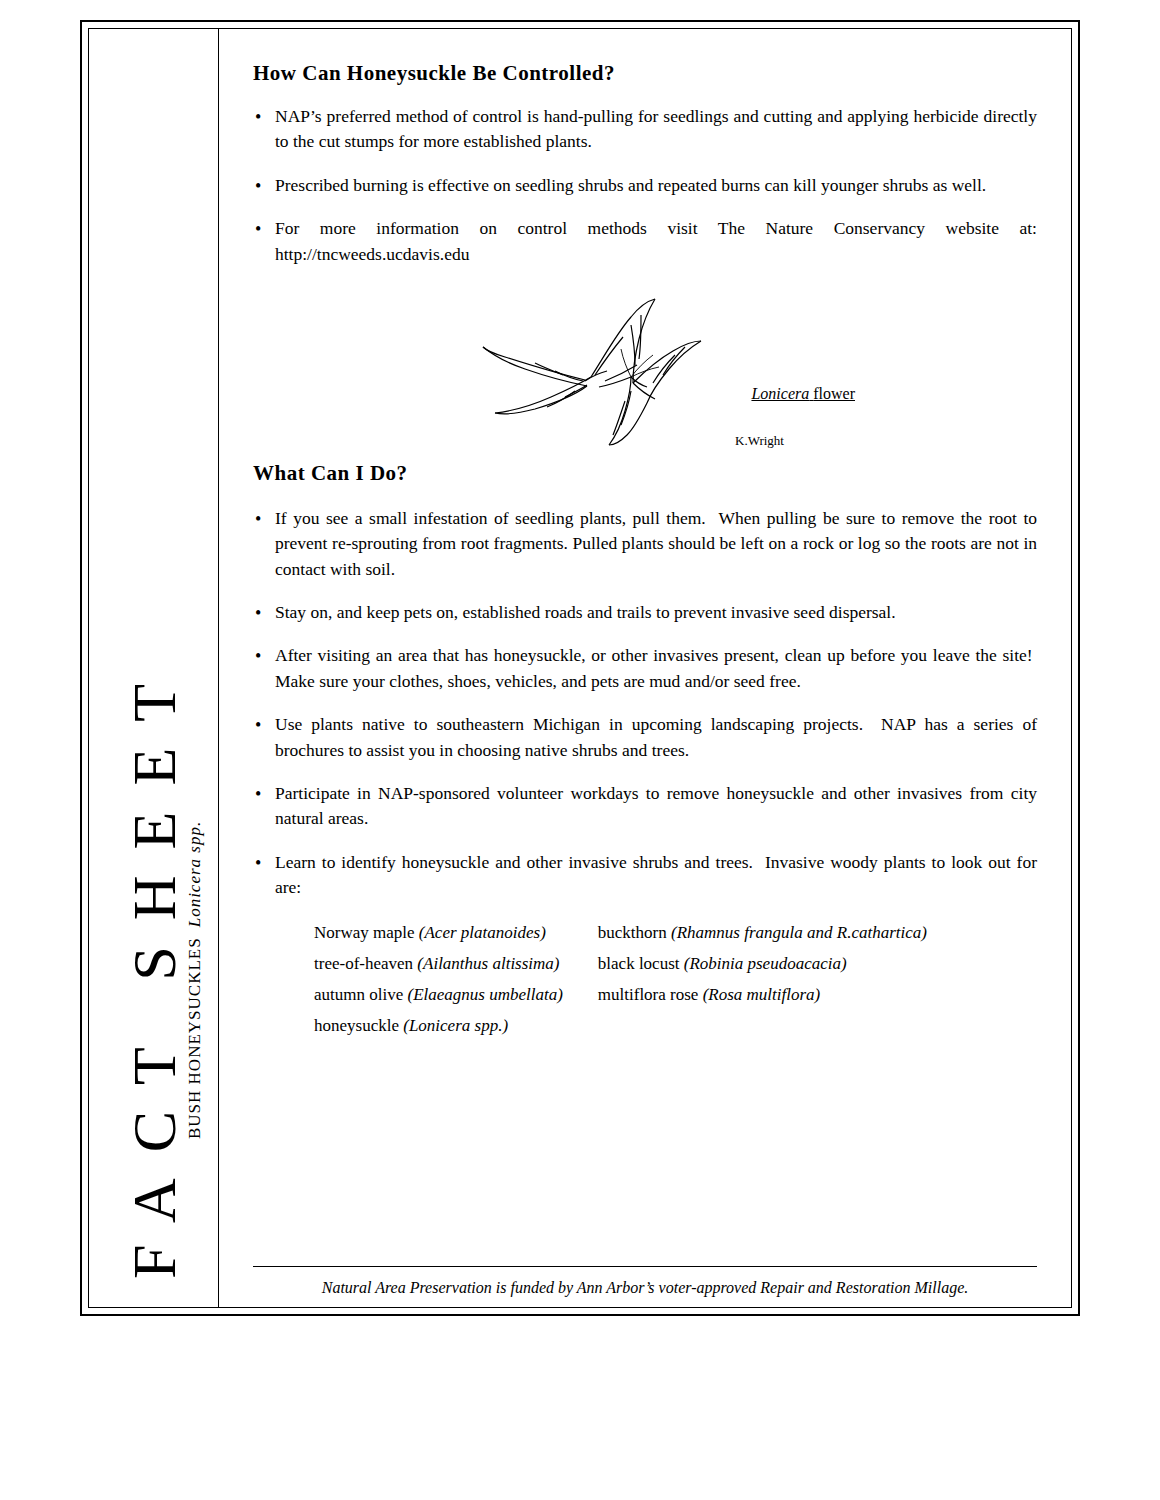FACT SHEET
BUSH HONEYSUCKLES Lonicera spp.
How Can Honeysuckle Be Controlled?
NAP’s preferred method of control is hand-pulling for seedlings and cutting and applying herbicide directly to the cut stumps for more established plants.
Prescribed burning is effective on seedling shrubs and repeated burns can kill younger shrubs as well.
For more information on control methods visit The Nature Conservancy website at: http://tncweeds.ucdavis.edu
K.Wright
Lonicera flower
What Can I Do?
If you see a small infestation of seedling plants, pull them. When pulling be sure to remove the root to prevent re-sprouting from root fragments. Pulled plants should be left on a rock or log so the roots are not in contact with soil.
Stay on, and keep pets on, established roads and trails to prevent invasive seed dispersal.
After visiting an area that has honeysuckle, or other invasives present, clean up before you leave the site! Make sure your clothes, shoes, vehicles, and pets are mud and/or seed free.
Use plants native to southeastern Michigan in upcoming landscaping projects. NAP has a series of brochures to assist you in choosing native shrubs and trees.
Participate in NAP-sponsored volunteer workdays to remove honeysuckle and other invasives from city natural areas.
Learn to identify honeysuckle and other invasive shrubs and trees. Invasive woody plants to look out for are:
| Norway maple (Acer platanoides) | buckthorn (Rhamnus frangula and R.cathartica) |
| tree-of-heaven (Ailanthus altissima) | black locust (Robinia pseudoacacia) |
| autumn olive (Elaeagnus umbellata) | multiflora rose (Rosa multiflora) |
| honeysuckle (Lonicera spp.) | |
Natural Area Preservation is funded by Ann Arbor’s voter-approved Repair and Restoration Millage.